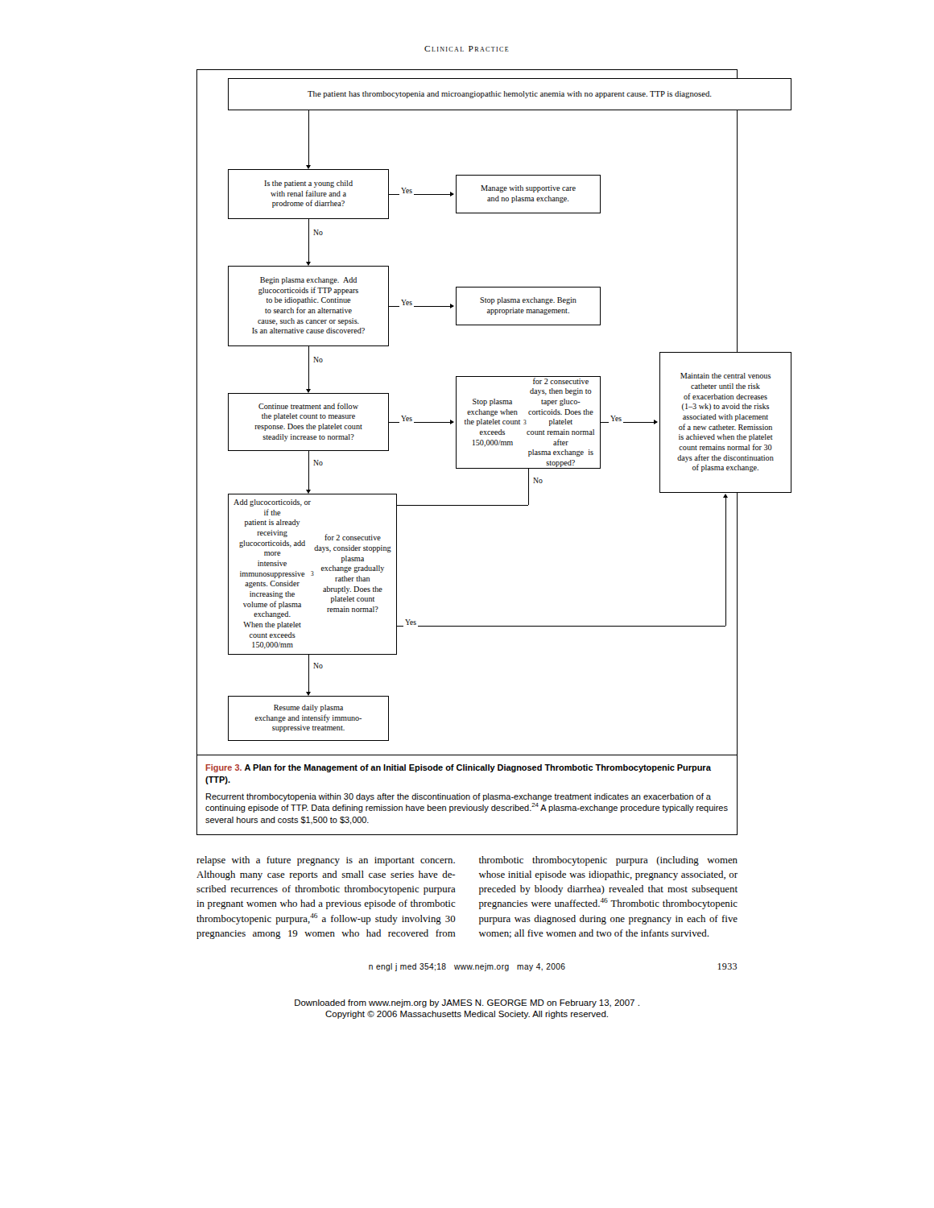Clinical Practice
The patient has thrombocytopenia and microangiopathic hemolytic anemia with no apparent cause. TTP is diagnosed.
Is the patient a young child
with renal failure and a
prodrome of diarrhea?
Yes
Manage with supportive care
and no plasma exchange.
No
Begin plasma exchange. Add
glucocorticoids if TTP appears
to be idiopathic. Continue
to search for an alternative
cause, such as cancer or sepsis.
Is an alternative cause discovered?
Yes
Stop plasma exchange. Begin
appropriate management.
No
Continue treatment and follow
the platelet count to measure
response. Does the platelet count
steadily increase to normal?
Yes
Stop plasma exchange when
the platelet count exceeds
150,000/mm3 for 2 consecutive
days, then begin to taper gluco-
corticoids. Does the platelet
count remain normal after
plasma exchange is stopped?
Yes
Maintain the central venous
catheter until the risk
of exacerbation decreases
(1–3 wk) to avoid the risks
associated with placement
of a new catheter. Remission
is achieved when the platelet
count remains normal for 30
days after the discontinuation
of plasma exchange.
No
No
Add glucocorticoids, or if the
patient is already receiving
glucocorticoids, add more
intensive immunosuppressive
agents. Consider increasing the
volume of plasma exchanged.
When the platelet count exceeds
150,000/mm3 for 2 consecutive
days, consider stopping plasma
exchange gradually rather than
abruptly. Does the platelet count
remain normal?
Yes
No
Resume daily plasma
exchange and intensify immuno-
suppressive treatment.
Figure 3. A Plan for the Management of an Initial Episode of Clinically Diagnosed Thrombotic Thrombocytopenic Purpura (TTP).
Recurrent thrombocytopenia within 30 days after the discontinuation of plasma-exchange treatment indicates an exacerbation of a continuing episode of TTP. Data defining remission have been previously described.24 A plasma-exchange procedure typically requires several hours and costs $1,500 to $3,000.
relapse with a future pregnancy is an important concern. Although many case reports and small case series have described recurrences of thrombotic thrombocytopenic purpura in pregnant women who had a previous episode of thrombotic thrombocytopenic purpura,46 a follow-up study involving 30 pregnancies among 19 women who had recovered from thrombotic thrombocytopenic purpura (including women whose initial episode was idiopathic, pregnancy associated, or preceded by bloody diarrhea) revealed that most subsequent pregnancies were unaffected.46 Thrombotic thrombocytopenic purpura was diagnosed during one pregnancy in each of five women; all five women and two of the infants survived.
n engl j med 354;18 www.nejm.org may 4, 2006 1933
Downloaded from www.nejm.org by JAMES N. GEORGE MD on February 13, 2007 .
Copyright © 2006 Massachusetts Medical Society. All rights reserved.